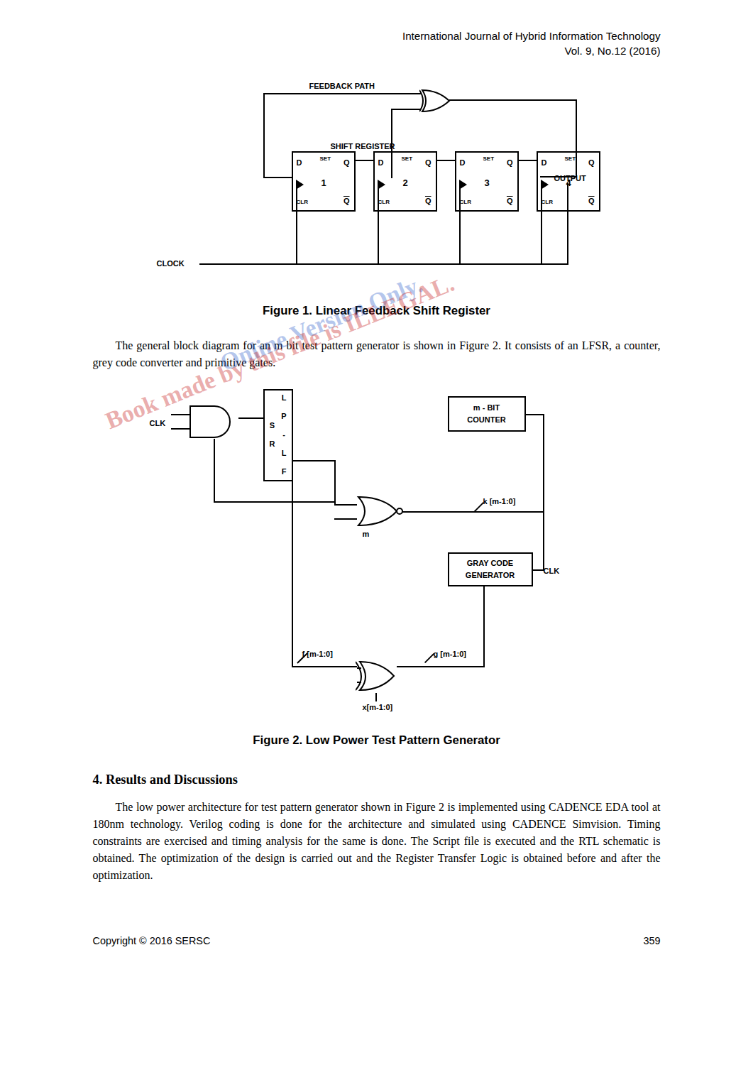International Journal of Hybrid Information Technology
Vol. 9, No.12 (2016)
FEEDBACK PATH
SHIFT REGISTER
CLOCK
OUTPUT
DSET Q 1 CLR Q
DSET Q 2 CLR Q
DSET Q 3 CLR Q
DSET Q 4 CLR Q
Figure 1. Linear Feedback Shift Register
The general block diagram for an m bit test pattern generator is shown in Figure 2. It consists of an LFSR, a counter, grey code converter and primitive gates.
CLK
L P - L F S R
m - BIT
COUNTER
GRAY CODE
GENERATOR
CLK
m
x[m-1:0]
f [m-1:0]
k [m-1:0]
g [m-1:0]
Figure 2. Low Power Test Pattern Generator
4. Results and Discussions
The low power architecture for test pattern generator shown in Figure 2 is implemented using CADENCE EDA tool at 180nm technology. Verilog coding is done for the architecture and simulated using CADENCE Simvision. Timing constraints are exercised and timing analysis for the same is done. The Script file is executed and the RTL schematic is obtained. The optimization of the design is carried out and the Register Transfer Logic is obtained before and after the optimization.
Copyright © 2016 SERSC 359
Online Version Only.
Book made by this file is ILLEGAL.